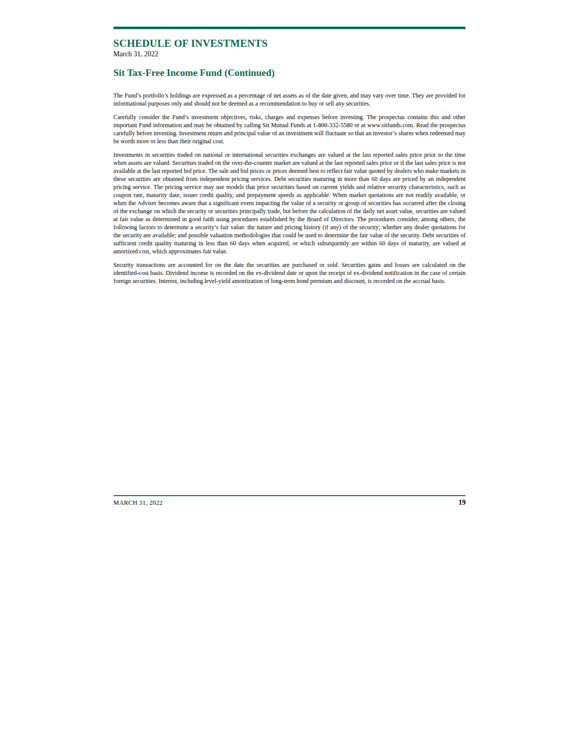SCHEDULE OF INVESTMENTS
March 31, 2022
Sit Tax-Free Income Fund (Continued)
The Fund’s portfolio’s holdings are expressed as a percentage of net assets as of the date given, and may vary over time. They are provided for informational purposes only and should not be deemed as a recommendation to buy or sell any securities.
Carefully consider the Fund’s investment objectives, risks, charges and expenses before investing. The prospectus contains this and other important Fund information and may be obtained by calling Sit Mutual Funds at 1-800-332-5580 or at www.sitfunds.com. Read the prospectus carefully before investing. Investment return and principal value of an investment will fluctuate so that an investor’s shares when redeemed may be worth more or less than their original cost.
Investments in securities traded on national or international securities exchanges are valued at the last reported sales price prior to the time when assets are valued. Securities traded on the over-the-counter market are valued at the last reported sales price or if the last sales price is not available at the last reported bid price. The sale and bid prices or prices deemed best to reflect fair value quoted by dealers who make markets in these securities are obtained from independent pricing services. Debt securities maturing in more than 60 days are priced by an independent pricing service. The pricing service may use models that price securities based on current yields and relative security characteristics, such as coupon rate, maturity date, issuer credit quality, and prepayment speeds as applicable. When market quotations are not readily available, or when the Adviser becomes aware that a significant event impacting the value of a security or group of securities has occurred after the closing of the exchange on which the security or securities principally trade, but before the calculation of the daily net asset value, securities are valued at fair value as determined in good faith using procedures established by the Board of Directors. The procedures consider, among others, the following factors to determine a security’s fair value: the nature and pricing history (if any) of the security; whether any dealer quotations for the security are available; and possible valuation methodologies that could be used to determine the fair value of the security. Debt securities of sufficient credit quality maturing in less than 60 days when acquired, or which subsequently are within 60 days of maturity, are valued at amortized cost, which approximates fair value.
Security transactions are accounted for on the date the securities are purchased or sold. Securities gains and losses are calculated on the identified-cost basis. Dividend income is recorded on the ex-dividend date or upon the receipt of ex-dividend notification in the case of certain foreign securities. Interest, including level-yield amortization of long-term bond premium and discount, is recorded on the accrual basis.
MARCH 31, 2022
19